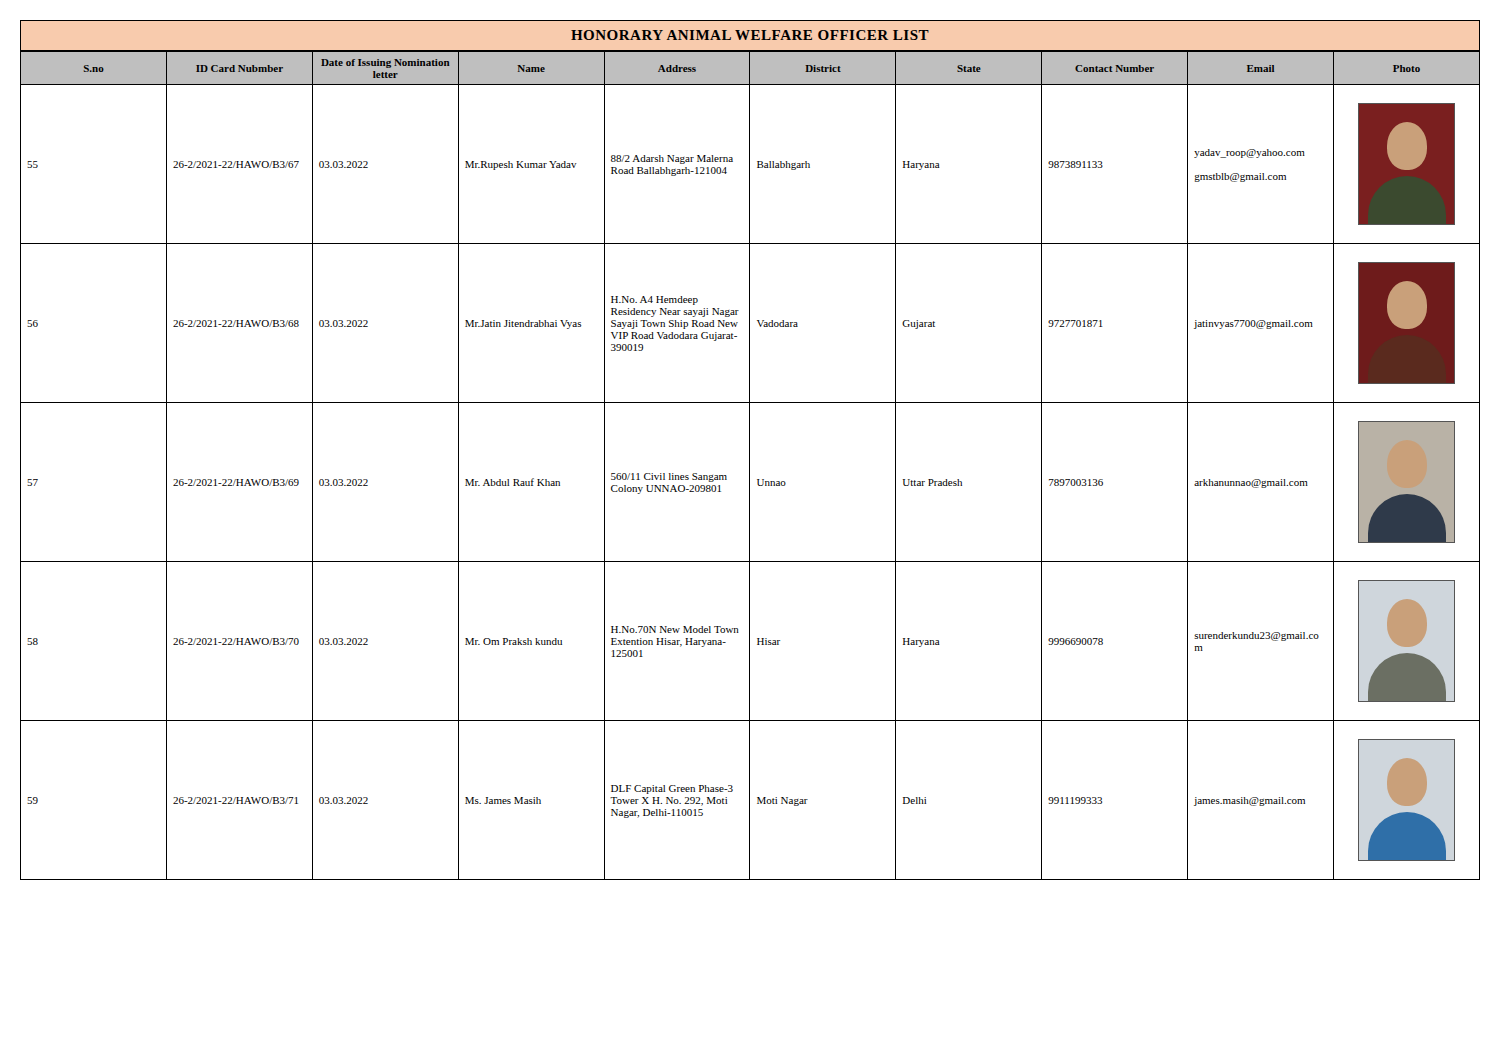HONORARY ANIMAL WELFARE OFFICER LIST
| S.no | ID Card Nubmber | Date of Issuing Nomination letter | Name | Address | District | State | Contact Number | Email | Photo |
| --- | --- | --- | --- | --- | --- | --- | --- | --- | --- |
| 55 | 26-2/2021-22/HAWO/B3/67 | 03.03.2022 | Mr.Rupesh Kumar Yadav | 88/2 Adarsh Nagar Malerna Road Ballabhgarh-121004 | Ballabhgarh | Haryana | 9873891133 | yadav_roop@yahoo.com gmstblb@gmail.com | |
| 56 | 26-2/2021-22/HAWO/B3/68 | 03.03.2022 | Mr.Jatin Jitendrabhai Vyas | H.No. A4 Hemdeep Residency Near sayaji Nagar Sayaji Town Ship Road New VIP Road Vadodara Gujarat-390019 | Vadodara | Gujarat | 9727701871 | jatinvyas7700@gmail.com | |
| 57 | 26-2/2021-22/HAWO/B3/69 | 03.03.2022 | Mr. Abdul Rauf Khan | 560/11 Civil lines Sangam Colony UNNAO-209801 | Unnao | Uttar Pradesh | 7897003136 | arkhanunnao@gmail.com | |
| 58 | 26-2/2021-22/HAWO/B3/70 | 03.03.2022 | Mr. Om Praksh kundu | H.No.70N New Model Town Extention Hisar, Haryana-125001 | Hisar | Haryana | 9996690078 | surenderkundu23@gmail.com | |
| 59 | 26-2/2021-22/HAWO/B3/71 | 03.03.2022 | Ms. James Masih | DLF Capital Green Phase-3 Tower X H. No. 292, Moti Nagar, Delhi-110015 | Moti Nagar | Delhi | 9911199333 | james.masih@gmail.com | |